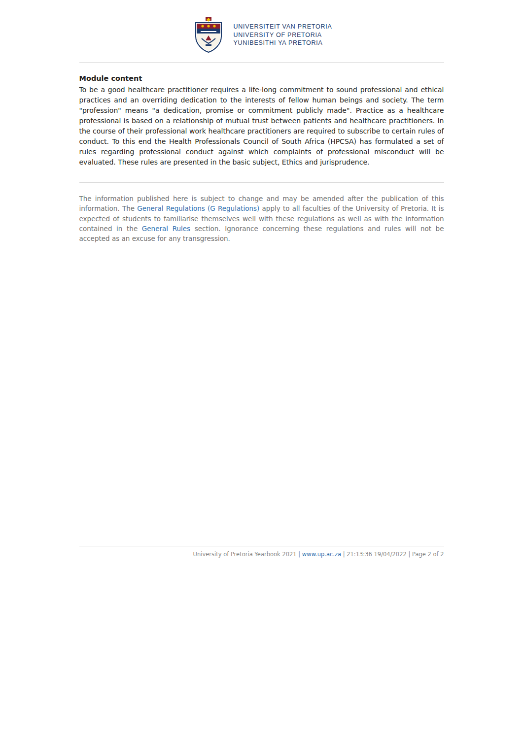UNIVERSITEIT VAN PRETORIA
UNIVERSITY OF PRETORIA
YUNIBESITHI YA PRETORIA
Module content
To be a good healthcare practitioner requires a life-long commitment to sound professional and ethical practices and an overriding dedication to the interests of fellow human beings and society. The term "profession" means "a dedication, promise or commitment publicly made". Practice as a healthcare professional is based on a relationship of mutual trust between patients and healthcare practitioners. In the course of their professional work healthcare practitioners are required to subscribe to certain rules of conduct. To this end the Health Professionals Council of South Africa (HPCSA) has formulated a set of rules regarding professional conduct against which complaints of professional misconduct will be evaluated. These rules are presented in the basic subject, Ethics and jurisprudence.
The information published here is subject to change and may be amended after the publication of this information. The General Regulations (G Regulations) apply to all faculties of the University of Pretoria. It is expected of students to familiarise themselves well with these regulations as well as with the information contained in the General Rules section. Ignorance concerning these regulations and rules will not be accepted as an excuse for any transgression.
University of Pretoria Yearbook 2021 | www.up.ac.za | 21:13:36 19/04/2022 | Page 2 of 2